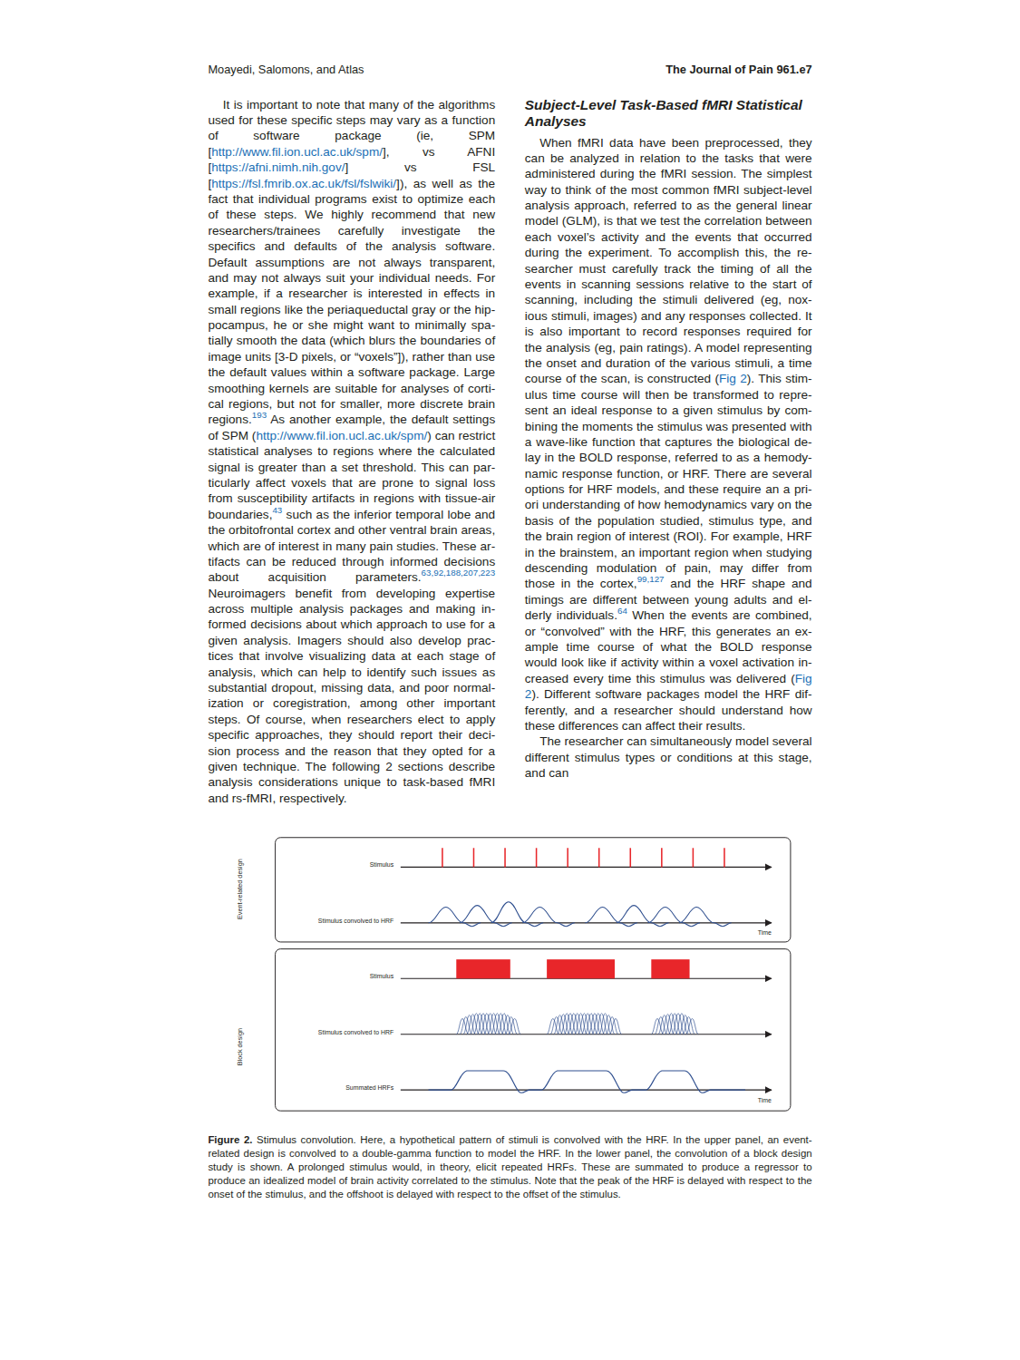Moayedi, Salomons, and Atlas
The Journal of Pain961.e7
It is important to note that many of the algorithms used for these specific steps may vary as a function of software package (ie, SPM [http://www.fil.ion.ucl.ac.uk/spm/], vs AFNI [https://afni.nimh.nih.gov/] vs FSL [https://fsl.fmrib.ox.ac.uk/fsl/fslwiki/]), as well as the fact that individual programs exist to optimize each of these steps. We highly recommend that new researchers/trainees carefully investigate the specifics and defaults of the analysis software. Default assumptions are not always transparent, and may not always suit your individual needs. For example, if a researcher is interested in effects in small regions like the periaqueductal gray or the hippocampus, he or she might want to minimally spatially smooth the data (which blurs the boundaries of image units [3-D pixels, or “voxels”]), rather than use the default values within a software package. Large smoothing kernels are suitable for analyses of cortical regions, but not for smaller, more discrete brain regions.193 As another example, the default settings of SPM (http://www.fil.ion.ucl.ac.uk/spm/) can restrict statistical analyses to regions where the calculated signal is greater than a set threshold. This can particularly affect voxels that are prone to signal loss from susceptibility artifacts in regions with tissue-air boundaries,43 such as the inferior temporal lobe and the orbitofrontal cortex and other ventral brain areas, which are of interest in many pain studies. These artifacts can be reduced through informed decisions about acquisition parameters.63,92,188,207,223 Neuroimagers benefit from developing expertise across multiple analysis packages and making informed decisions about which approach to use for a given analysis. Imagers should also develop practices that involve visualizing data at each stage of analysis, which can help to identify such issues as substantial dropout, missing data, and poor normalization or coregistration, among other important steps. Of course, when researchers elect to apply specific approaches, they should report their decision process and the reason that they opted for a given technique. The following 2 sections describe analysis considerations unique to task-based fMRI and rs-fMRI, respectively.
Subject-Level Task-Based fMRI Statistical Analyses
When fMRI data have been preprocessed, they can be analyzed in relation to the tasks that were administered during the fMRI session. The simplest way to think of the most common fMRI subject-level analysis approach, referred to as the general linear model (GLM), is that we test the correlation between each voxel’s activity and the events that occurred during the experiment. To accomplish this, the researcher must carefully track the timing of all the events in scanning sessions relative to the start of scanning, including the stimuli delivered (eg, noxious stimuli, images) and any responses collected. It is also important to record responses required for the analysis (eg, pain ratings). A model representing the onset and duration of the various stimuli, a time course of the scan, is constructed (Fig 2). This stimulus time course will then be transformed to represent an ideal response to a given stimulus by combining the moments the stimulus was presented with a wave-like function that captures the biological delay in the BOLD response, referred to as a hemodynamic response function, or HRF. There are several options for HRF models, and these require an a priori understanding of how hemodynamics vary on the basis of the population studied, stimulus type, and the brain region of interest (ROI). For example, HRF in the brainstem, an important region when studying descending modulation of pain, may differ from those in the cortex,99,127 and the HRF shape and timings are different between young adults and elderly individuals.64 When the events are combined, or “convolved” with the HRF, this generates an example time course of what the BOLD response would look like if activity within a voxel activation increased every time this stimulus was delivered (Fig 2). Different software packages model the HRF differently, and a researcher should understand how these differences can affect their results.
The researcher can simultaneously model several different stimulus types or conditions at this stage, and can
Event-related design Block design Stimulus Stimulus convolved to HRF Time Stimulus Stimulus convolved to HRF Summated HRFs Time
Figure 2. Stimulus convolution. Here, a hypothetical pattern of stimuli is convolved with the HRF. In the upper panel, an event-related design is convolved to a double-gamma function to model the HRF. In the lower panel, the convolution of a block design study is shown. A prolonged stimulus would, in theory, elicit repeated HRFs. These are summated to produce a regressor to produce an idealized model of brain activity correlated to the stimulus. Note that the peak of the HRF is delayed with respect to the onset of the stimulus, and the offshoot is delayed with respect to the offset of the stimulus.